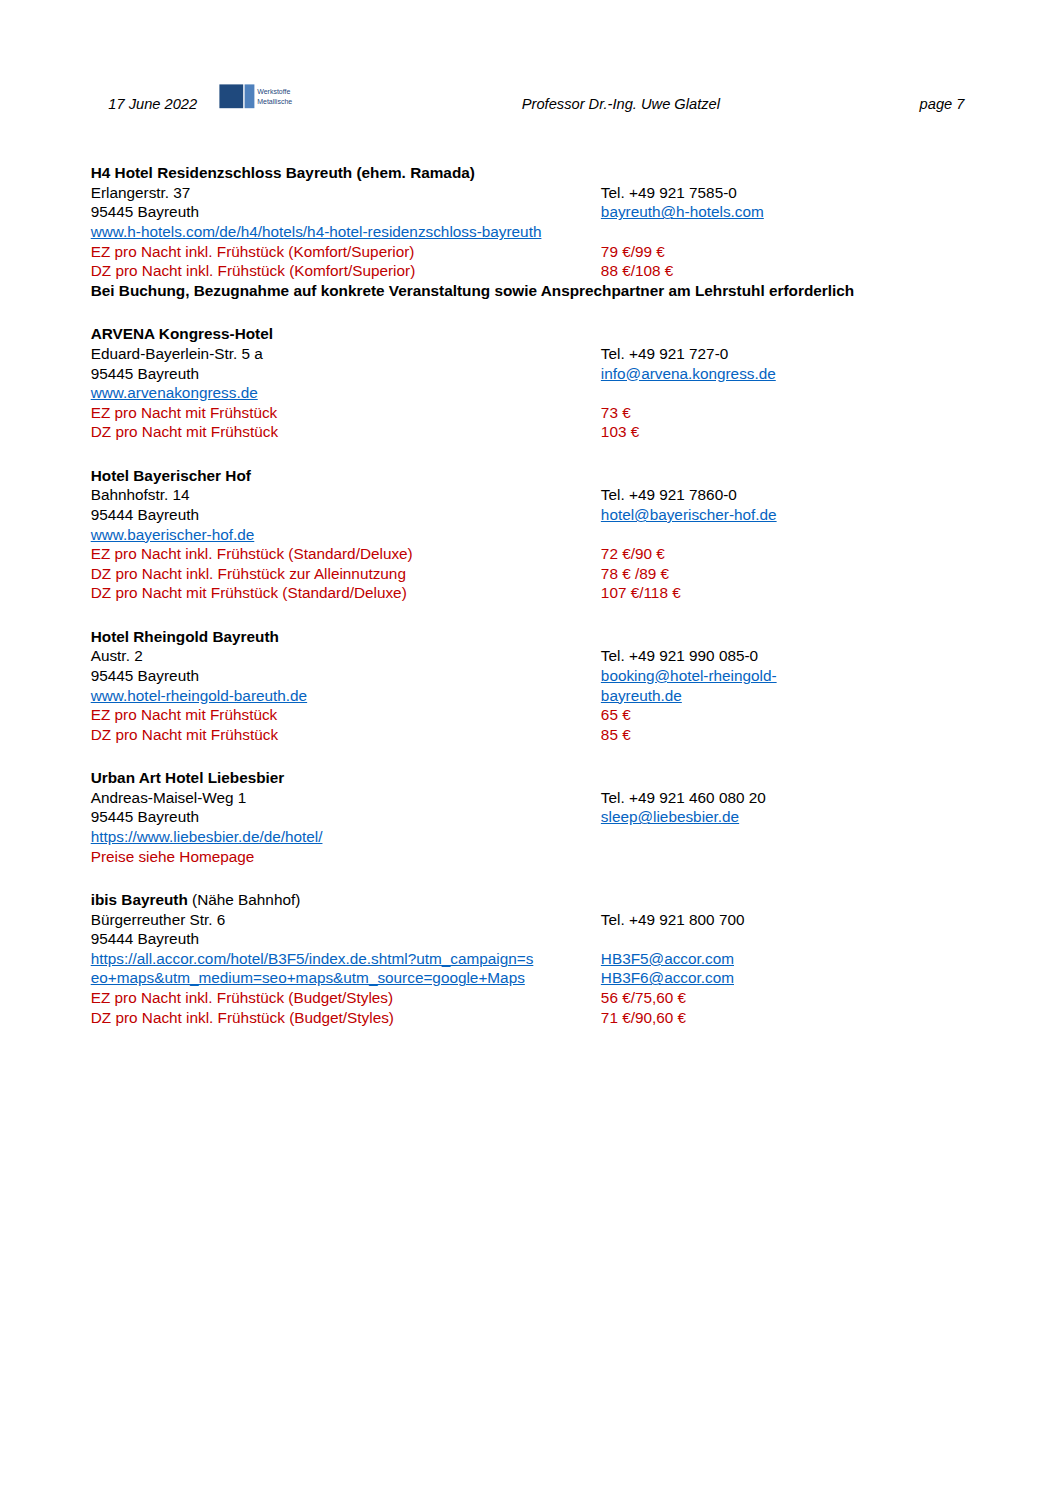17 June 2022 Professor Dr.-Ing. Uwe Glatzel page 7
H4 Hotel Residenzschloss Bayreuth (ehem. Ramada)
| Erlangerstr. 37 | Tel. +49 921 7585-0 |
| 95445 Bayreuth | bayreuth@h-hotels.com |
| www.h-hotels.com/de/h4/hotels/h4-hotel-residenzschloss-bayreuth |
| EZ pro Nacht inkl. Frühstück (Komfort/Superior) | 79 €/99 € |
| DZ pro Nacht inkl. Frühstück (Komfort/Superior) | 88 €/108 € |
| Bei Buchung, Bezugnahme auf konkrete Veranstaltung sowie Ansprechpartner am Lehrstuhl erforderlich |
ARVENA Kongress-Hotel
| Eduard-Bayerlein-Str. 5 a | Tel. +49 921 727-0 |
| 95445 Bayreuth | info@arvena.kongress.de |
| www.arvenakongress.de |
| EZ pro Nacht mit Frühstück | 73 € |
| DZ pro Nacht mit Frühstück | 103 € |
Hotel Bayerischer Hof
| Bahnhofstr. 14 | Tel. +49 921 7860-0 |
| 95444 Bayreuth | hotel@bayerischer-hof.de |
| www.bayerischer-hof.de |
| EZ pro Nacht inkl. Frühstück (Standard/Deluxe) | 72 €/90 € |
| DZ pro Nacht inkl. Frühstück zur Alleinnutzung | 78 € /89 € |
| DZ pro Nacht mit Frühstück (Standard/Deluxe) | 107 €/118 € |
Hotel Rheingold Bayreuth
| Austr. 2 | Tel. +49 921 990 085-0 |
| 95445 Bayreuth | booking@hotel-rheingold- |
| www.hotel-rheingold-bareuth.de | bayreuth.de |
| EZ pro Nacht mit Frühstück | 65 € |
| DZ pro Nacht mit Frühstück | 85 € |
Urban Art Hotel Liebesbier
| Andreas-Maisel-Weg 1 | Tel. +49 921 460 080 20 |
| 95445 Bayreuth | sleep@liebesbier.de |
| https://www.liebesbier.de/de/hotel/ |
| Preise siehe Homepage |
ibis Bayreuth (Nähe Bahnhof)
| Bürgerreuther Str. 6 | Tel. +49 921 800 700 |
| 95444 Bayreuth | |
| https://all.accor.com/hotel/B3F5/index.de.shtml?utm_campaign=s | HB3F5@accor.com |
| eo+maps&utm_medium=seo+maps&utm_source=google+Maps | HB3F6@accor.com |
| EZ pro Nacht inkl. Frühstück (Budget/Styles) | 56 €/75,60 € |
| DZ pro Nacht inkl. Frühstück (Budget/Styles) | 71 €/90,60 € |